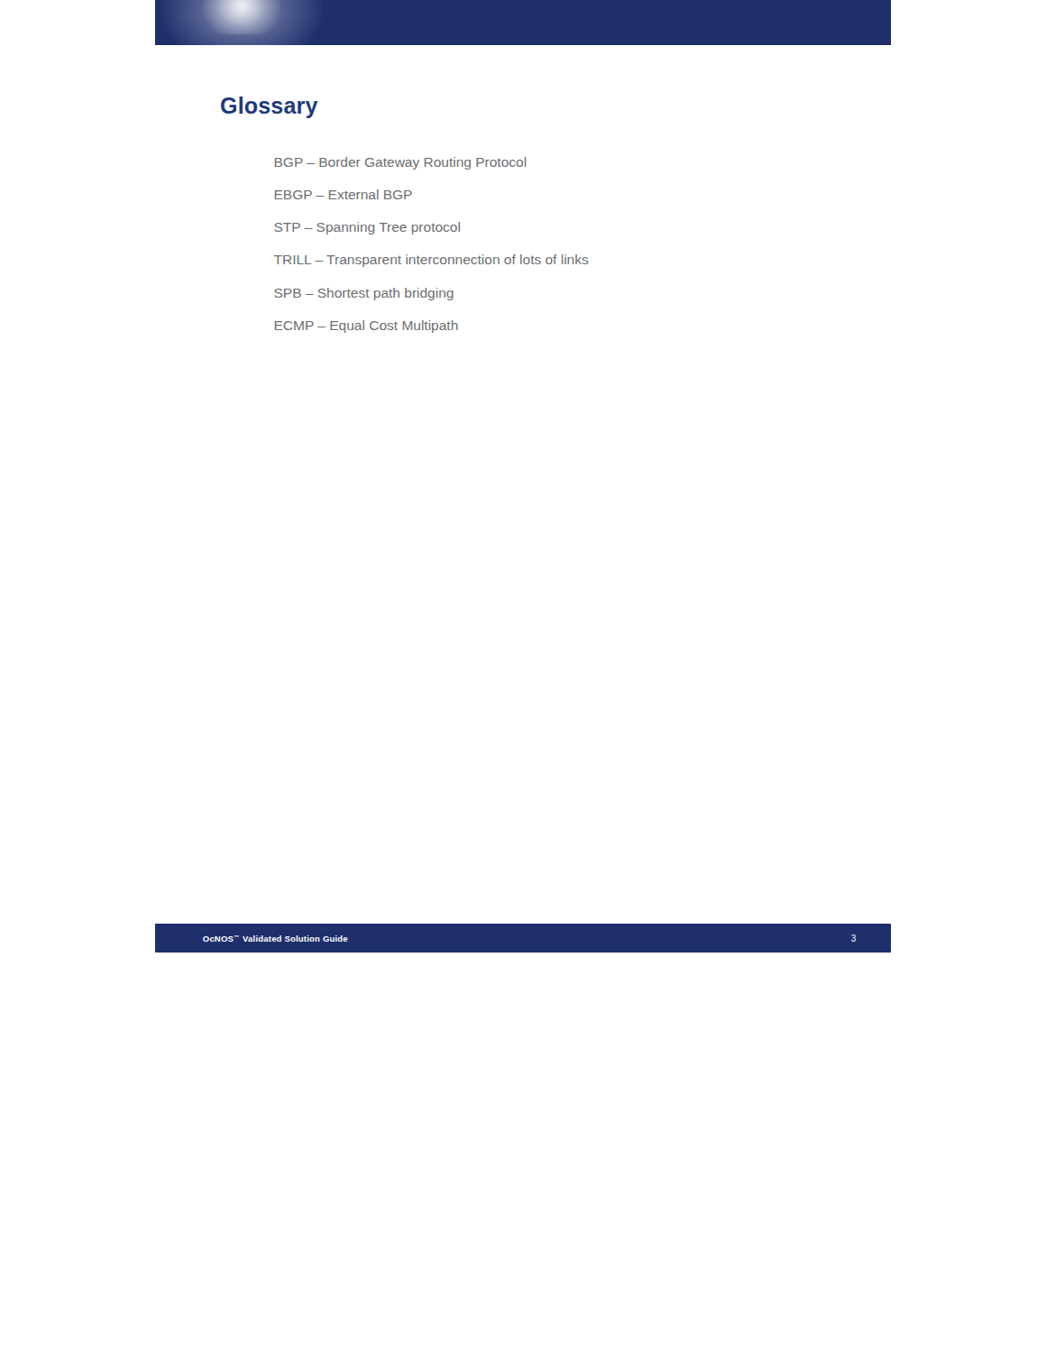Glossary
BGP – Border Gateway Routing Protocol
EBGP – External BGP
STP – Spanning Tree protocol
TRILL – Transparent interconnection of lots of links
SPB – Shortest path bridging
ECMP – Equal Cost Multipath
OcNOS™ Validated Solution Guide
3